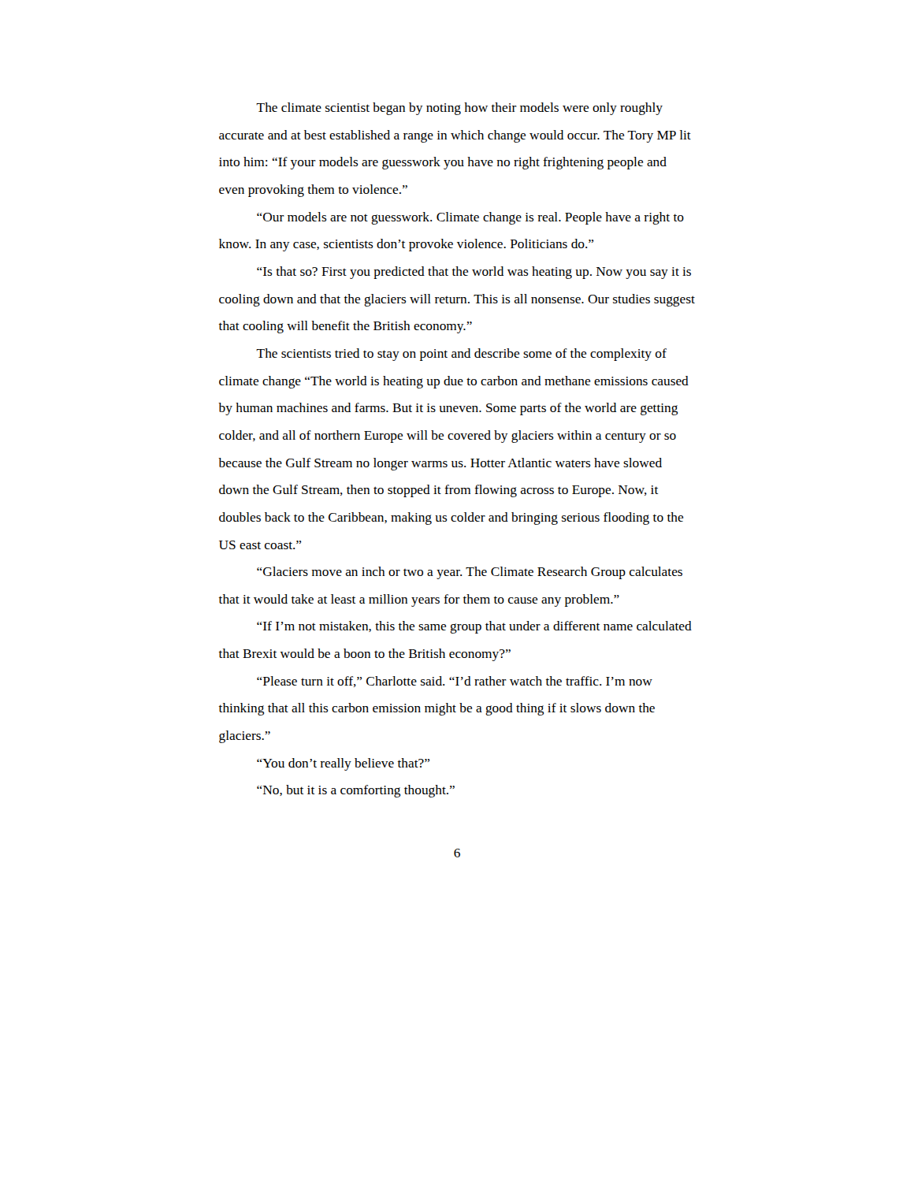The climate scientist began by noting how their models were only roughly accurate and at best established a range in which change would occur. The Tory MP lit into him: “If your models are guesswork you have no right frightening people and even provoking them to violence.”
“Our models are not guesswork. Climate change is real. People have a right to know. In any case, scientists don’t provoke violence. Politicians do.”
“Is that so? First you predicted that the world was heating up. Now you say it is cooling down and that the glaciers will return. This is all nonsense. Our studies suggest that cooling will benefit the British economy.”
The scientists tried to stay on point and describe some of the complexity of climate change “The world is heating up due to carbon and methane emissions caused by human machines and farms. But it is uneven. Some parts of the world are getting colder, and all of northern Europe will be covered by glaciers within a century or so because the Gulf Stream no longer warms us. Hotter Atlantic waters have slowed down the Gulf Stream, then to stopped it from flowing across to Europe. Now, it doubles back to the Caribbean, making us colder and bringing serious flooding to the US east coast.”
“Glaciers move an inch or two a year. The Climate Research Group calculates that it would take at least a million years for them to cause any problem.”
“If I’m not mistaken, this the same group that under a different name calculated that Brexit would be a boon to the British economy?”
“Please turn it off,” Charlotte said. “I’d rather watch the traffic. I’m now thinking that all this carbon emission might be a good thing if it slows down the glaciers.”
“You don’t really believe that?”
“No, but it is a comforting thought.”
6